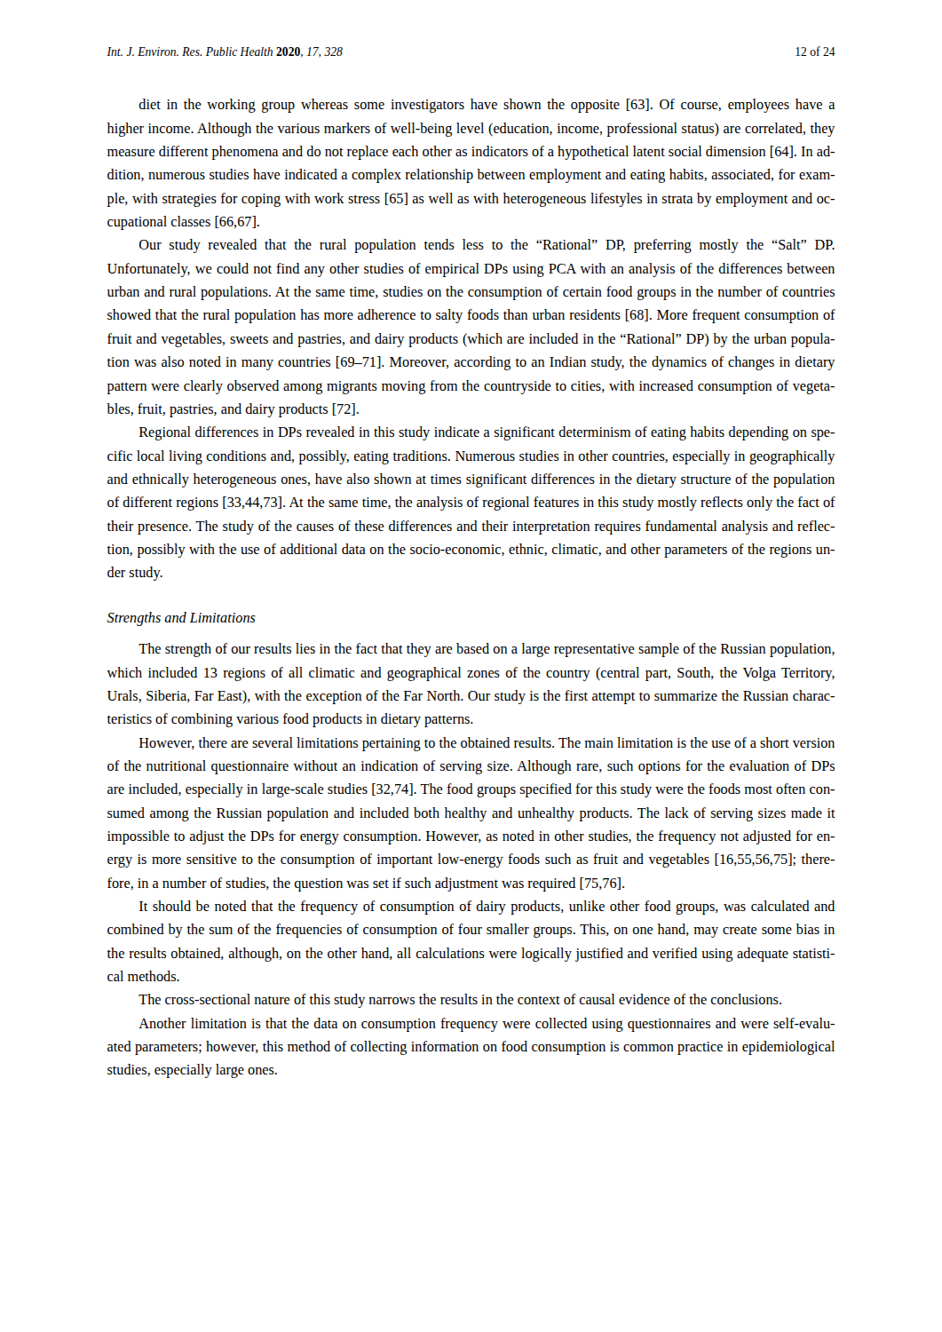Int. J. Environ. Res. Public Health 2020, 17, 328 12 of 24
diet in the working group whereas some investigators have shown the opposite [63]. Of course, employees have a higher income. Although the various markers of well-being level (education, income, professional status) are correlated, they measure different phenomena and do not replace each other as indicators of a hypothetical latent social dimension [64]. In addition, numerous studies have indicated a complex relationship between employment and eating habits, associated, for example, with strategies for coping with work stress [65] as well as with heterogeneous lifestyles in strata by employment and occupational classes [66,67].
Our study revealed that the rural population tends less to the “Rational” DP, preferring mostly the “Salt” DP. Unfortunately, we could not find any other studies of empirical DPs using PCA with an analysis of the differences between urban and rural populations. At the same time, studies on the consumption of certain food groups in the number of countries showed that the rural population has more adherence to salty foods than urban residents [68]. More frequent consumption of fruit and vegetables, sweets and pastries, and dairy products (which are included in the “Rational” DP) by the urban population was also noted in many countries [69–71]. Moreover, according to an Indian study, the dynamics of changes in dietary pattern were clearly observed among migrants moving from the countryside to cities, with increased consumption of vegetables, fruit, pastries, and dairy products [72].
Regional differences in DPs revealed in this study indicate a significant determinism of eating habits depending on specific local living conditions and, possibly, eating traditions. Numerous studies in other countries, especially in geographically and ethnically heterogeneous ones, have also shown at times significant differences in the dietary structure of the population of different regions [33,44,73]. At the same time, the analysis of regional features in this study mostly reflects only the fact of their presence. The study of the causes of these differences and their interpretation requires fundamental analysis and reflection, possibly with the use of additional data on the socio-economic, ethnic, climatic, and other parameters of the regions under study.
Strengths and Limitations
The strength of our results lies in the fact that they are based on a large representative sample of the Russian population, which included 13 regions of all climatic and geographical zones of the country (central part, South, the Volga Territory, Urals, Siberia, Far East), with the exception of the Far North. Our study is the first attempt to summarize the Russian characteristics of combining various food products in dietary patterns.
However, there are several limitations pertaining to the obtained results. The main limitation is the use of a short version of the nutritional questionnaire without an indication of serving size. Although rare, such options for the evaluation of DPs are included, especially in large-scale studies [32,74]. The food groups specified for this study were the foods most often consumed among the Russian population and included both healthy and unhealthy products. The lack of serving sizes made it impossible to adjust the DPs for energy consumption. However, as noted in other studies, the frequency not adjusted for energy is more sensitive to the consumption of important low-energy foods such as fruit and vegetables [16,55,56,75]; therefore, in a number of studies, the question was set if such adjustment was required [75,76].
It should be noted that the frequency of consumption of dairy products, unlike other food groups, was calculated and combined by the sum of the frequencies of consumption of four smaller groups. This, on one hand, may create some bias in the results obtained, although, on the other hand, all calculations were logically justified and verified using adequate statistical methods.
The cross-sectional nature of this study narrows the results in the context of causal evidence of the conclusions.
Another limitation is that the data on consumption frequency were collected using questionnaires and were self-evaluated parameters; however, this method of collecting information on food consumption is common practice in epidemiological studies, especially large ones.